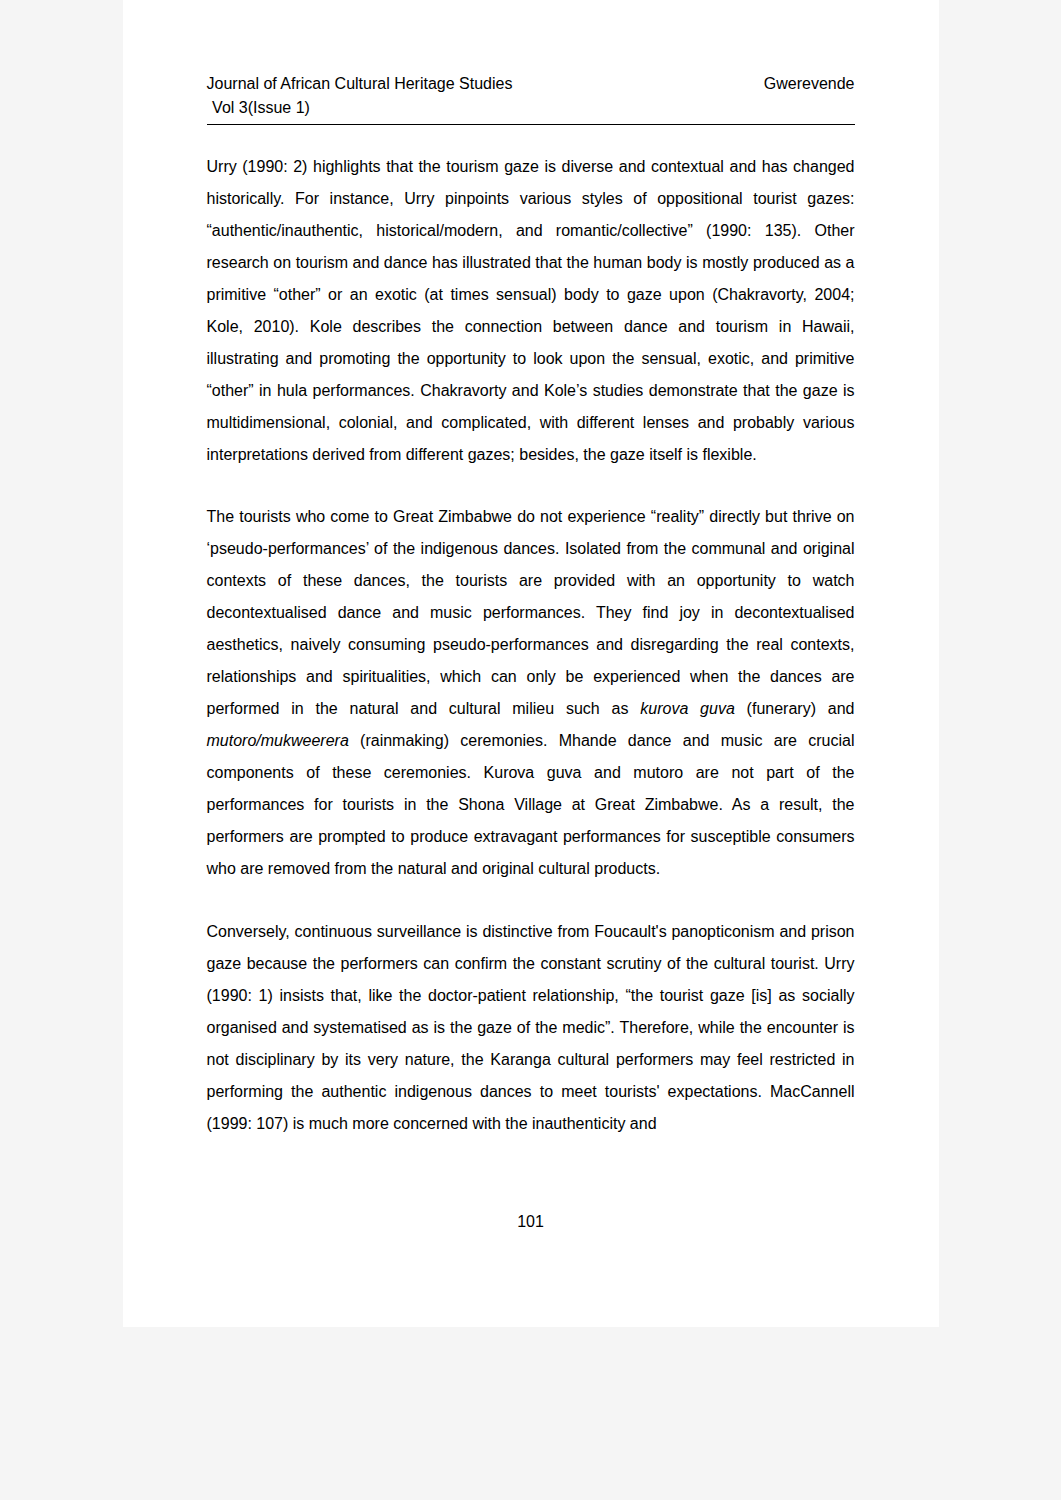Journal of African Cultural Heritage Studies
Gwerevende
Vol 3(Issue 1)
Urry (1990: 2) highlights that the tourism gaze is diverse and contextual and has changed historically. For instance, Urry pinpoints various styles of oppositional tourist gazes: “authentic/inauthentic, historical/modern, and romantic/collective” (1990: 135). Other research on tourism and dance has illustrated that the human body is mostly produced as a primitive “other” or an exotic (at times sensual) body to gaze upon (Chakravorty, 2004; Kole, 2010). Kole describes the connection between dance and tourism in Hawaii, illustrating and promoting the opportunity to look upon the sensual, exotic, and primitive “other” in hula performances. Chakravorty and Kole’s studies demonstrate that the gaze is multidimensional, colonial, and complicated, with different lenses and probably various interpretations derived from different gazes; besides, the gaze itself is flexible.
The tourists who come to Great Zimbabwe do not experience “reality” directly but thrive on ‘pseudo-performances’ of the indigenous dances. Isolated from the communal and original contexts of these dances, the tourists are provided with an opportunity to watch decontextualised dance and music performances. They find joy in decontextualised aesthetics, naively consuming pseudo-performances and disregarding the real contexts, relationships and spiritualities, which can only be experienced when the dances are performed in the natural and cultural milieu such as kurova guva (funerary) and mutoro/mukweerera (rainmaking) ceremonies. Mhande dance and music are crucial components of these ceremonies. Kurova guva and mutoro are not part of the performances for tourists in the Shona Village at Great Zimbabwe. As a result, the performers are prompted to produce extravagant performances for susceptible consumers who are removed from the natural and original cultural products.
Conversely, continuous surveillance is distinctive from Foucault's panopticonism and prison gaze because the performers can confirm the constant scrutiny of the cultural tourist. Urry (1990: 1) insists that, like the doctor-patient relationship, “the tourist gaze [is] as socially organised and systematised as is the gaze of the medic”. Therefore, while the encounter is not disciplinary by its very nature, the Karanga cultural performers may feel restricted in performing the authentic indigenous dances to meet tourists' expectations. MacCannell (1999: 107) is much more concerned with the inauthenticity and
101